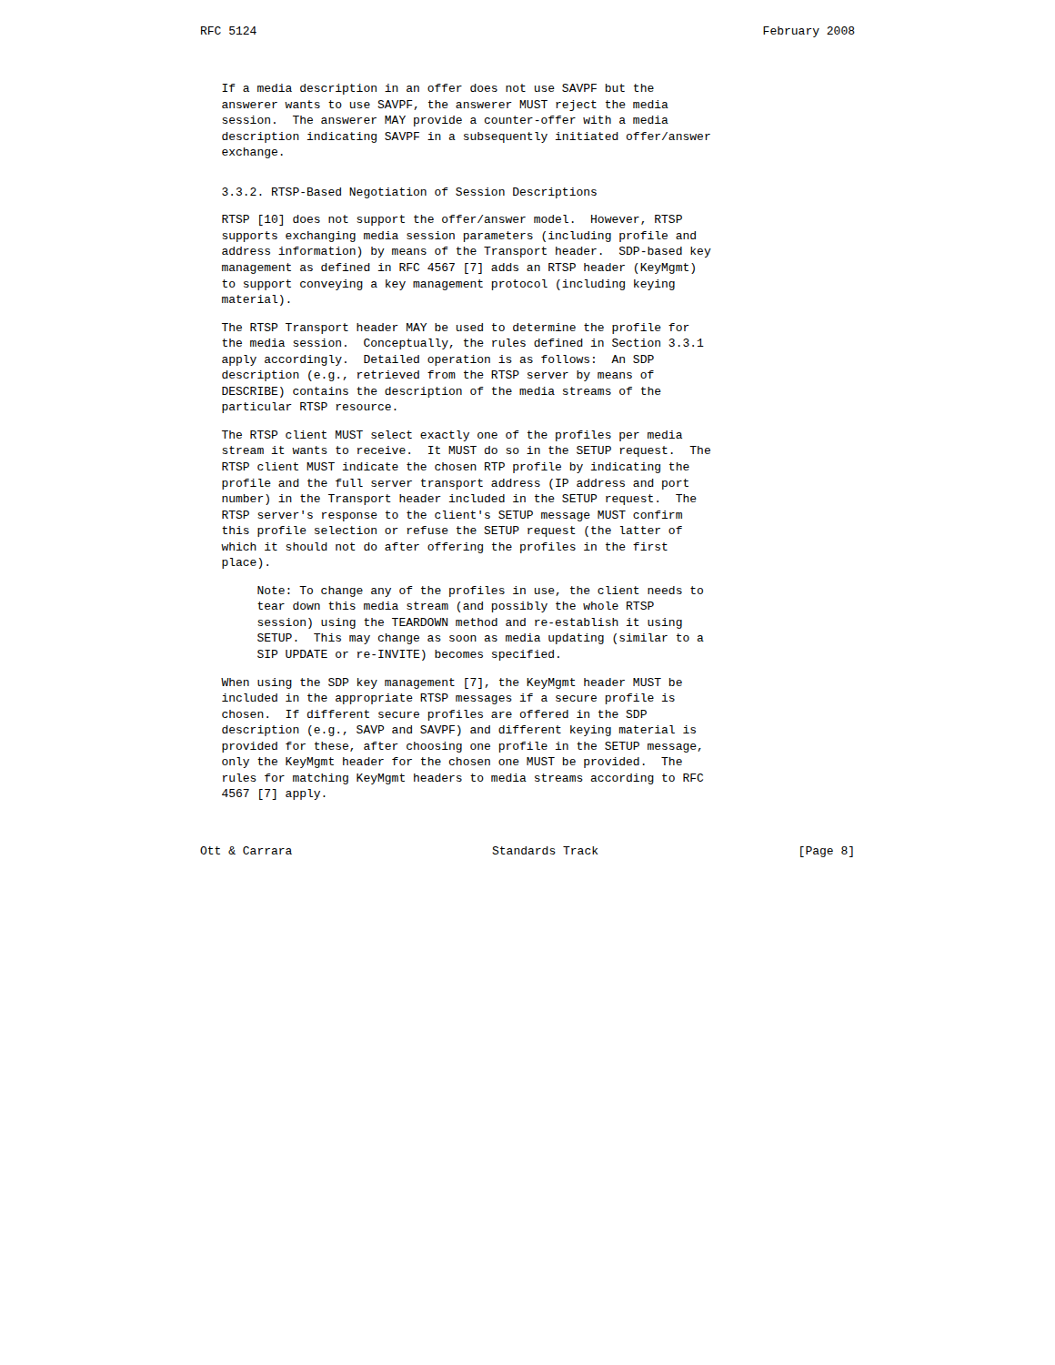RFC 5124 February 2008
If a media description in an offer does not use SAVPF but the answerer wants to use SAVPF, the answerer MUST reject the media session. The answerer MAY provide a counter-offer with a media description indicating SAVPF in a subsequently initiated offer/answer exchange.
3.3.2. RTSP-Based Negotiation of Session Descriptions
RTSP [10] does not support the offer/answer model. However, RTSP supports exchanging media session parameters (including profile and address information) by means of the Transport header. SDP-based key management as defined in RFC 4567 [7] adds an RTSP header (KeyMgmt) to support conveying a key management protocol (including keying material).
The RTSP Transport header MAY be used to determine the profile for the media session. Conceptually, the rules defined in Section 3.3.1 apply accordingly. Detailed operation is as follows: An SDP description (e.g., retrieved from the RTSP server by means of DESCRIBE) contains the description of the media streams of the particular RTSP resource.
The RTSP client MUST select exactly one of the profiles per media stream it wants to receive. It MUST do so in the SETUP request. The RTSP client MUST indicate the chosen RTP profile by indicating the profile and the full server transport address (IP address and port number) in the Transport header included in the SETUP request. The RTSP server's response to the client's SETUP message MUST confirm this profile selection or refuse the SETUP request (the latter of which it should not do after offering the profiles in the first place).
Note: To change any of the profiles in use, the client needs to tear down this media stream (and possibly the whole RTSP session) using the TEARDOWN method and re-establish it using SETUP. This may change as soon as media updating (similar to a SIP UPDATE or re-INVITE) becomes specified.
When using the SDP key management [7], the KeyMgmt header MUST be included in the appropriate RTSP messages if a secure profile is chosen. If different secure profiles are offered in the SDP description (e.g., SAVP and SAVPF) and different keying material is provided for these, after choosing one profile in the SETUP message, only the KeyMgmt header for the chosen one MUST be provided. The rules for matching KeyMgmt headers to media streams according to RFC 4567 [7] apply.
Ott & Carrara Standards Track [Page 8]